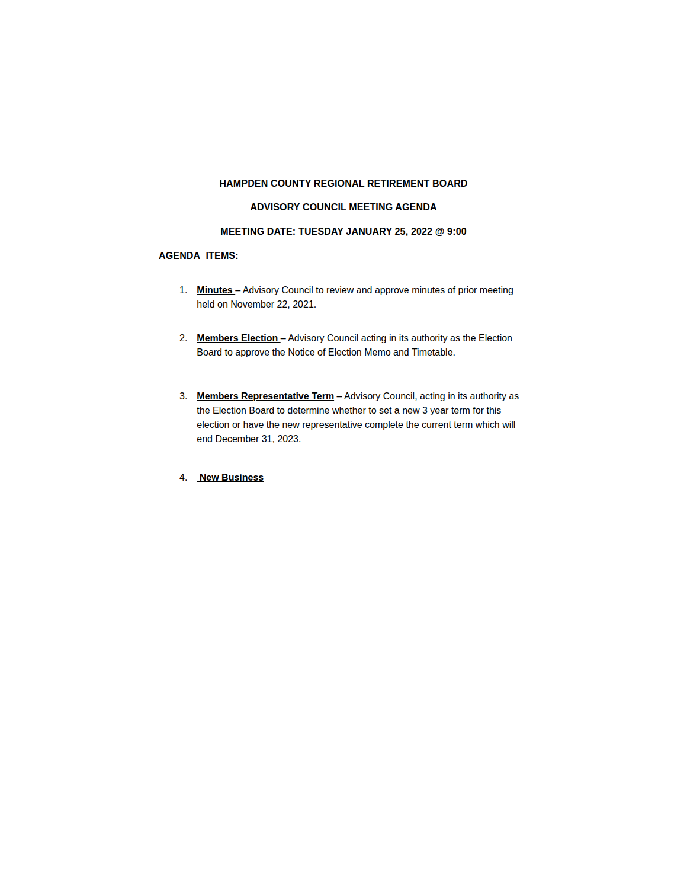HAMPDEN COUNTY REGIONAL RETIREMENT BOARD
ADVISORY COUNCIL MEETING AGENDA
MEETING DATE: TUESDAY JANUARY 25, 2022 @ 9:00
AGENDA ITEMS:
Minutes – Advisory Council to review and approve minutes of prior meeting held on November 22, 2021.
Members Election – Advisory Council acting in its authority as the Election Board to approve the Notice of Election Memo and Timetable.
Members Representative Term – Advisory Council, acting in its authority as the Election Board to determine whether to set a new 3 year term for this election or have the new representative complete the current term which will end December 31, 2023.
New Business